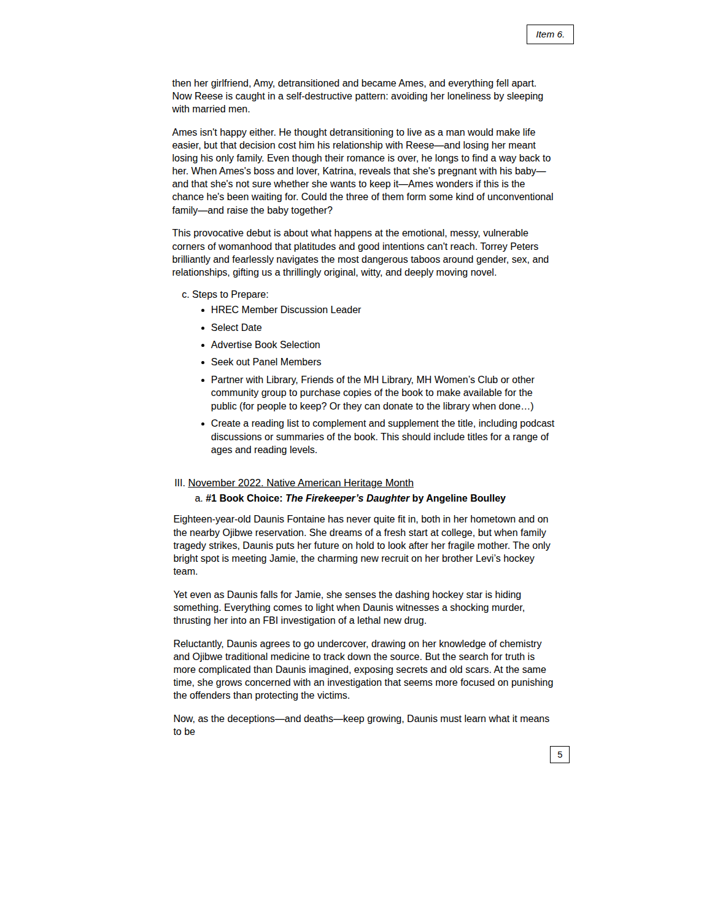Item 6.
then her girlfriend, Amy, detransitioned and became Ames, and everything fell apart. Now Reese is caught in a self-destructive pattern: avoiding her loneliness by sleeping with married men.
Ames isn't happy either. He thought detransitioning to live as a man would make life easier, but that decision cost him his relationship with Reese—and losing her meant losing his only family. Even though their romance is over, he longs to find a way back to her. When Ames's boss and lover, Katrina, reveals that she's pregnant with his baby—and that she's not sure whether she wants to keep it—Ames wonders if this is the chance he's been waiting for. Could the three of them form some kind of unconventional family—and raise the baby together?
This provocative debut is about what happens at the emotional, messy, vulnerable corners of womanhood that platitudes and good intentions can't reach. Torrey Peters brilliantly and fearlessly navigates the most dangerous taboos around gender, sex, and relationships, gifting us a thrillingly original, witty, and deeply moving novel.
Steps to Prepare:
HREC Member Discussion Leader
Select Date
Advertise Book Selection
Seek out Panel Members
Partner with Library, Friends of the MH Library, MH Women’s Club or other community group to purchase copies of the book to make available for the public (for people to keep? Or they can donate to the library when done…)
Create a reading list to complement and supplement the title, including podcast discussions or summaries of the book. This should include titles for a range of ages and reading levels.
November 2022. Native American Heritage Month
#1 Book Choice: The Firekeeper’s Daughter by Angeline Boulley
Eighteen-year-old Daunis Fontaine has never quite fit in, both in her hometown and on the nearby Ojibwe reservation. She dreams of a fresh start at college, but when family tragedy strikes, Daunis puts her future on hold to look after her fragile mother. The only bright spot is meeting Jamie, the charming new recruit on her brother Levi’s hockey team.
Yet even as Daunis falls for Jamie, she senses the dashing hockey star is hiding something. Everything comes to light when Daunis witnesses a shocking murder, thrusting her into an FBI investigation of a lethal new drug.
Reluctantly, Daunis agrees to go undercover, drawing on her knowledge of chemistry and Ojibwe traditional medicine to track down the source. But the search for truth is more complicated than Daunis imagined, exposing secrets and old scars. At the same time, she grows concerned with an investigation that seems more focused on punishing the offenders than protecting the victims.
Now, as the deceptions—and deaths—keep growing, Daunis must learn what it means to be
5